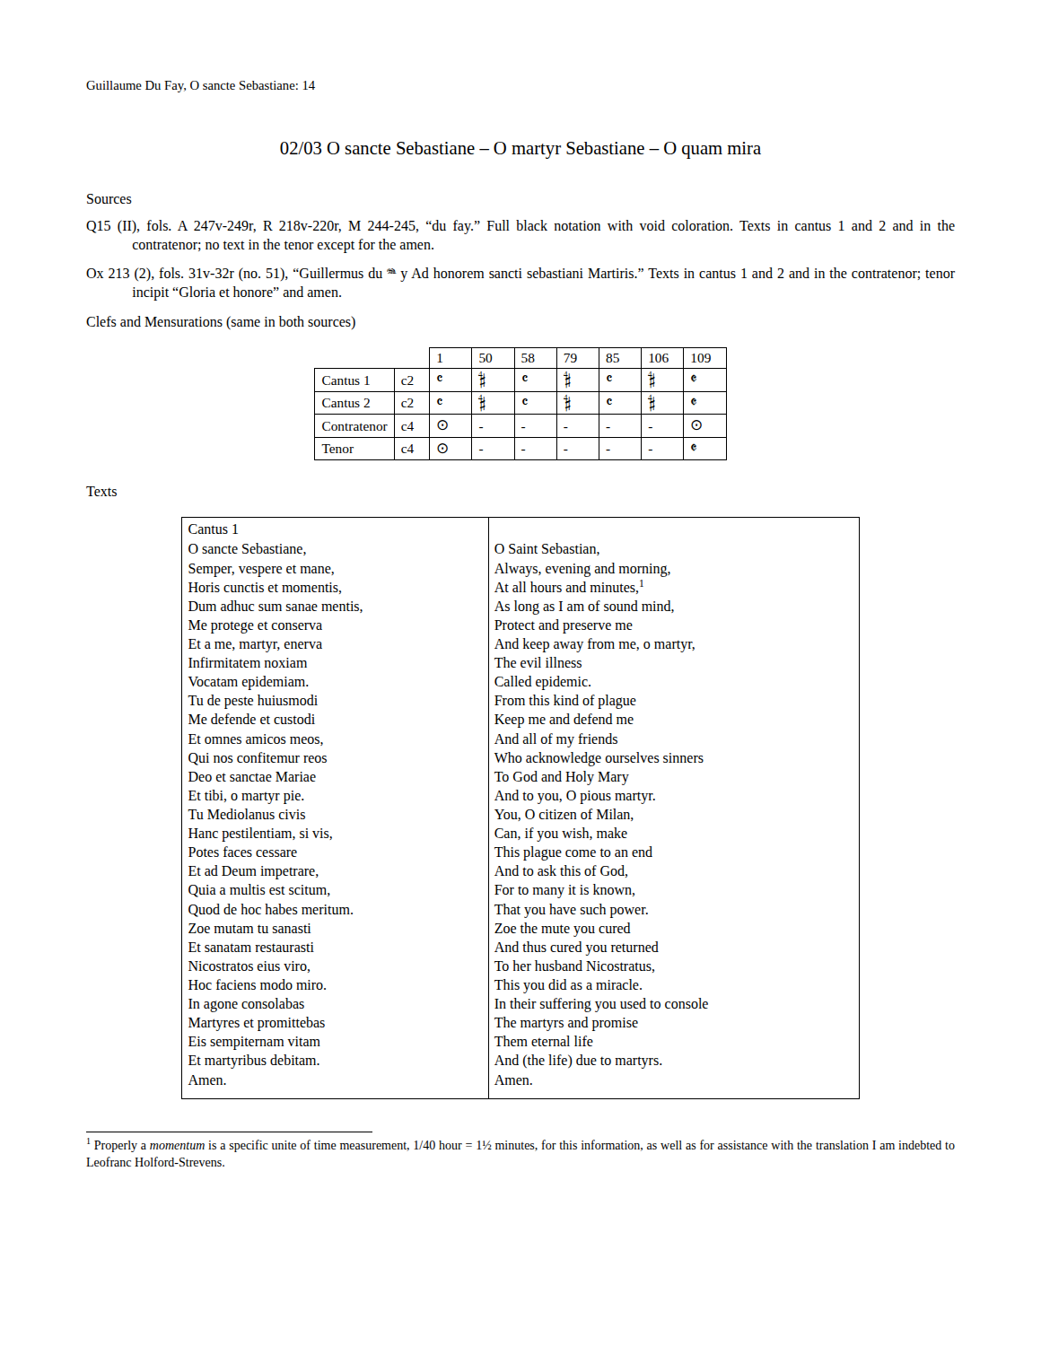Guillaume Du Fay, O sancte Sebastiane: 14
02/03 O sancte Sebastiane – O martyr Sebastiane – O quam mira
Sources
Q15 (II), fols. A 247v-249r, R 218v-220r, M 244-245, “du fay.” Full black notation with void coloration. Texts in cantus 1 and 2 and in the contratenor; no text in the tenor except for the amen.
Ox 213 (2), fols. 31v-32r (no. 51), “Guillermus du 𝆮 y Ad honorem sancti sebastiani Martiris.” Texts in cantus 1 and 2 and in the contratenor; tenor incipit “Gloria et honore” and amen.
Clefs and Mensurations (same in both sources)
| | | 1 | 50 | 58 | 79 | 85 | 106 | 109 |
| Cantus 1 | c2 | 𝄴 | 𝄲 | 𝄴 | 𝄲 | 𝄴 | 𝄲 | 𝄵 |
| Cantus 2 | c2 | 𝄴 | 𝄲 | 𝄴 | 𝄲 | 𝄴 | 𝄲 | 𝄵 |
| Contratenor | c4 | ⊙ | - | - | - | - | - | ⊙ |
| Tenor | c4 | ⊙ | - | - | - | - | - | 𝄵 |
Texts
| Cantus 1 | |
| O sancte Sebastiane, Semper, vespere et mane, Horis cunctis et momentis, Dum adhuc sum sanae mentis, Me protege et conserva Et a me, martyr, enerva Infirmitatem noxiam Vocatam epidemiam. Tu de peste huiusmodi Me defende et custodi Et omnes amicos meos, Qui nos confitemur reos Deo et sanctae Mariae Et tibi, o martyr pie. Tu Mediolanus civis Hanc pestilentiam, si vis, Potes faces cessare Et ad Deum impetrare, Quia a multis est scitum, Quod de hoc habes meritum. Zoe mutam tu sanasti Et sanatam restaurasti Nicostratos eius viro, Hoc faciens modo miro. In agone consolabas Martyres et promittebas Eis sempiternam vitam Et martyribus debitam. Amen. | O Saint Sebastian, Always, evening and morning, At all hours and minutes, 1 As long as I am of sound mind, Protect and preserve me And keep away from me, o martyr, The evil illness Called epidemic. From this kind of plague Keep me and defend me And all of my friends Who acknowledge ourselves sinners To God and Holy Mary And to you, O pious martyr. You, O citizen of Milan, Can, if you wish, make This plague come to an end And to ask this of God, For to many it is known, That you have such power. Zoe the mute you cured And thus cured you returned To her husband Nicostratus, This you did as a miracle. In their suffering you used to console The martyrs and promise Them eternal life And (the life) due to martyrs. Amen. |
1 Properly a momentum is a specific unite of time measurement, 1/40 hour = 1½ minutes, for this information, as well as for assistance with the translation I am indebted to Leofranc Holford-Strevens.